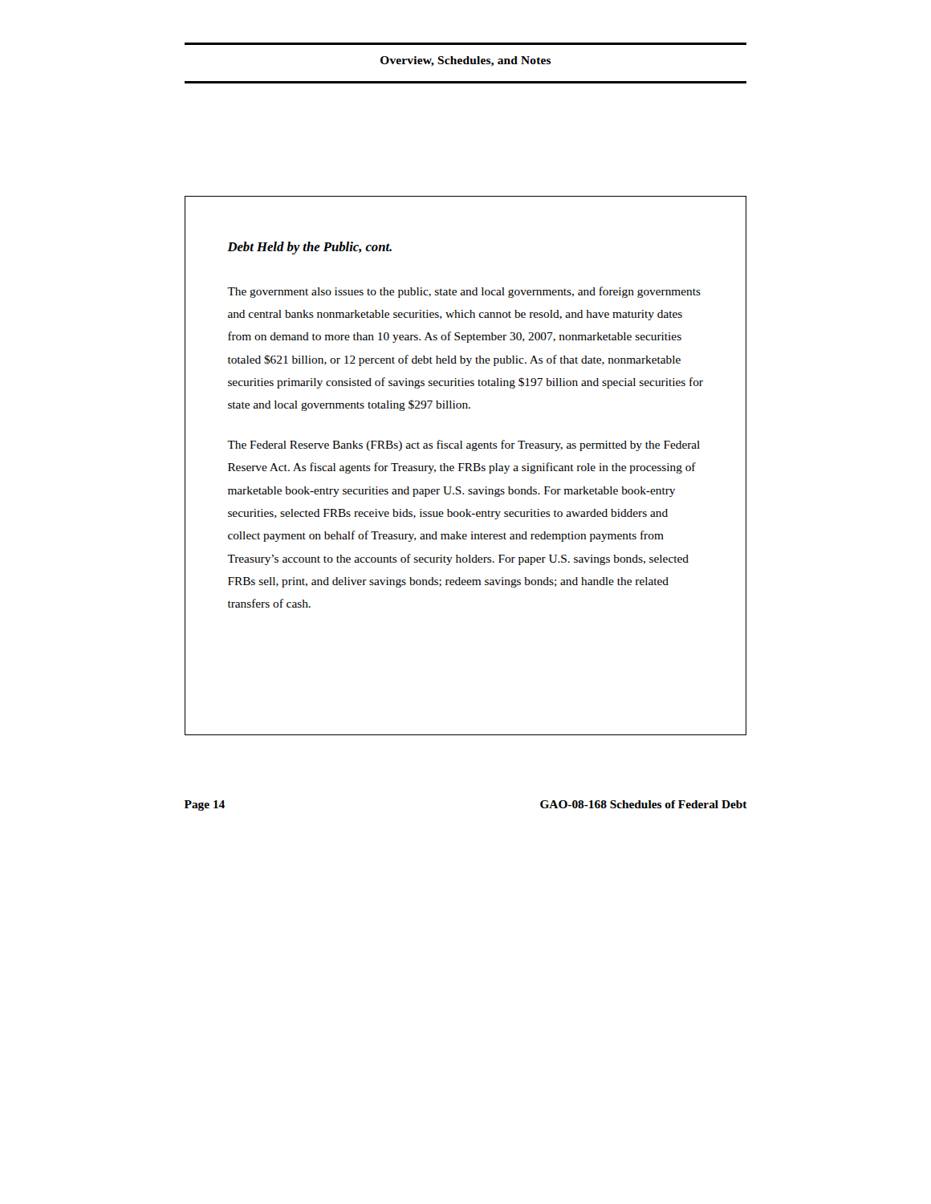Overview, Schedules, and Notes
Debt Held by the Public, cont.
The government also issues to the public, state and local governments, and foreign governments and central banks nonmarketable securities, which cannot be resold, and have maturity dates from on demand to more than 10 years. As of September 30, 2007, nonmarketable securities totaled $621 billion, or 12 percent of debt held by the public. As of that date, nonmarketable securities primarily consisted of savings securities totaling $197 billion and special securities for state and local governments totaling $297 billion.
The Federal Reserve Banks (FRBs) act as fiscal agents for Treasury, as permitted by the Federal Reserve Act. As fiscal agents for Treasury, the FRBs play a significant role in the processing of marketable book-entry securities and paper U.S. savings bonds. For marketable book-entry securities, selected FRBs receive bids, issue book-entry securities to awarded bidders and collect payment on behalf of Treasury, and make interest and redemption payments from Treasury’s account to the accounts of security holders. For paper U.S. savings bonds, selected FRBs sell, print, and deliver savings bonds; redeem savings bonds; and handle the related transfers of cash.
Page 14
GAO-08-168 Schedules of Federal Debt